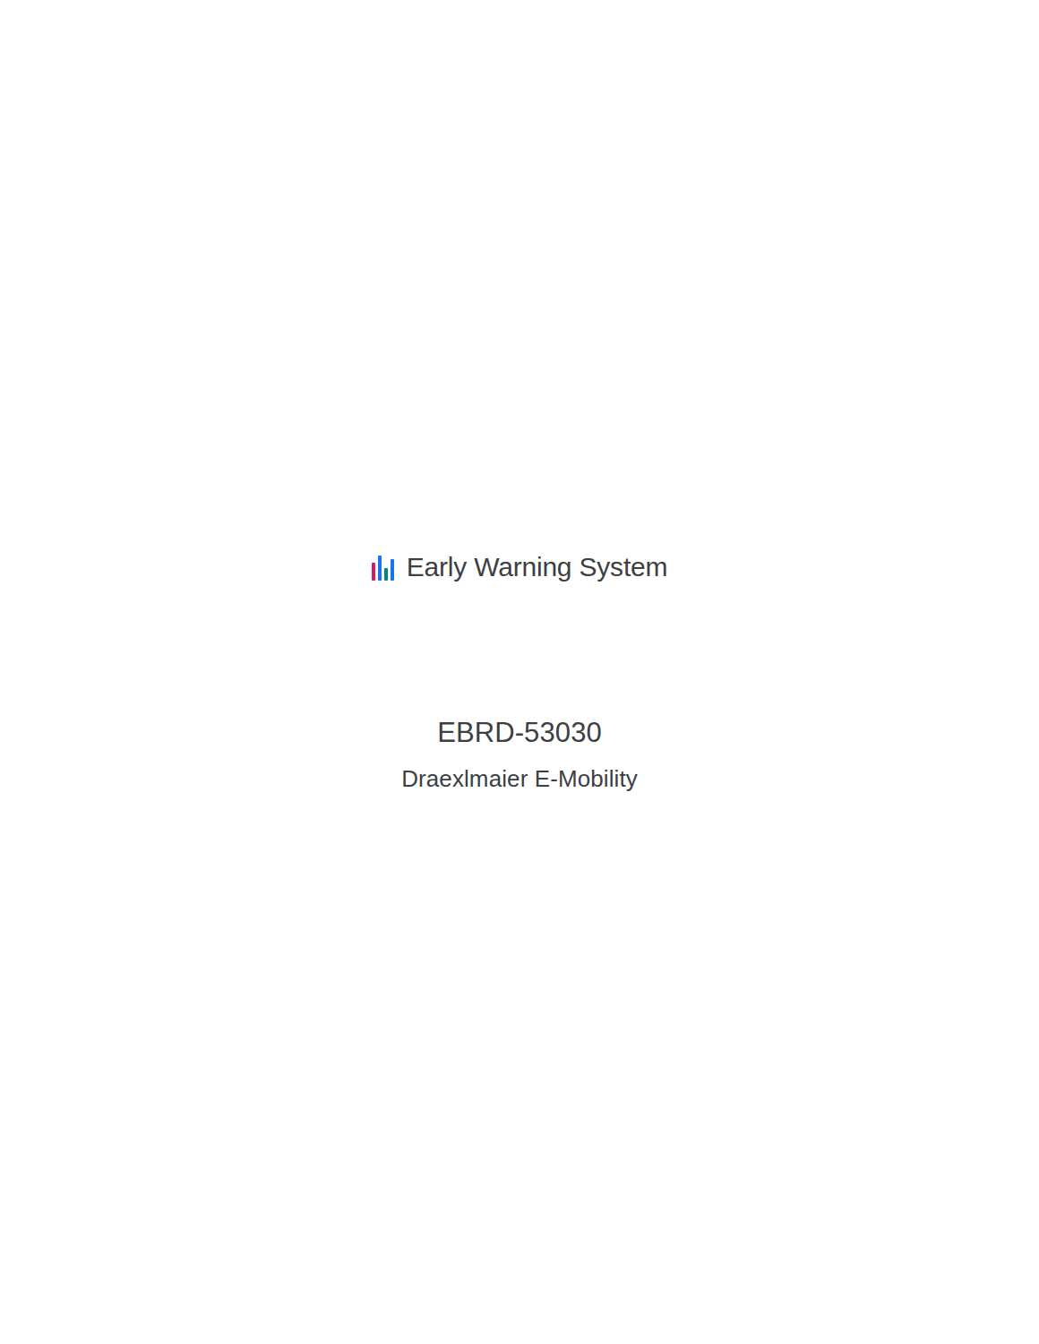Early Warning System
EBRD-53030
Draexlmaier E-Mobility